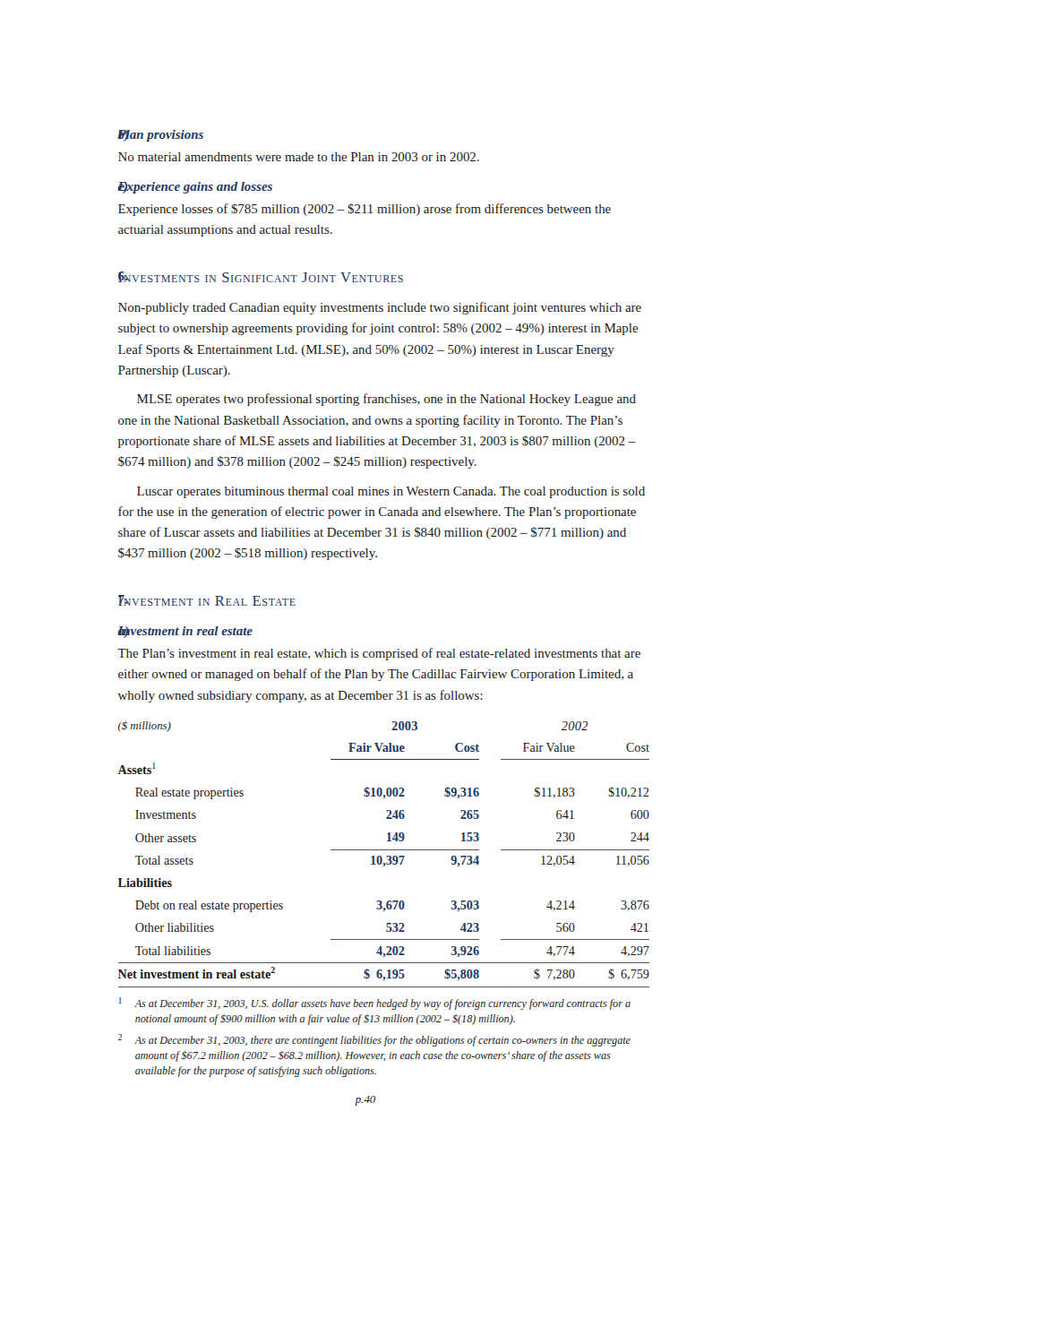b)
Plan provisions
No material amendments were made to the Plan in 2003 or in 2002.
c)
Experience gains and losses
Experience losses of $785 million (2002 – $211 million) arose from differences between the actuarial assumptions and actual results.
6.
Investments in Significant Joint Ventures
Non-publicly traded Canadian equity investments include two significant joint ventures which are subject to ownership agreements providing for joint control: 58% (2002 – 49%) interest in Maple Leaf Sports & Entertainment Ltd. (MLSE), and 50% (2002 – 50%) interest in Luscar Energy Partnership (Luscar).
MLSE operates two professional sporting franchises, one in the National Hockey League and one in the National Basketball Association, and owns a sporting facility in Toronto. The Plan’s proportionate share of MLSE assets and liabilities at December 31, 2003 is $807 million (2002 – $674 million) and $378 million (2002 – $245 million) respectively.
Luscar operates bituminous thermal coal mines in Western Canada. The coal production is sold for the use in the generation of electric power in Canada and elsewhere. The Plan’s proportionate share of Luscar assets and liabilities at December 31 is $840 million (2002 – $771 million) and $437 million (2002 – $518 million) respectively.
7.
Investment in Real Estate
a)
Investment in real estate
The Plan’s investment in real estate, which is comprised of real estate-related investments that are either owned or managed on behalf of the Plan by The Cadillac Fairview Corporation Limited, a wholly owned subsidiary company, as at December 31 is as follows:
| ($ millions) | 2003 | | 2002 |
| --- | --- | --- | --- |
| | Fair Value | Cost | | Fair Value | Cost |
| Assets 1 | | | | | |
| Real estate properties | $10,002 | $9,316 | | $11,183 | $10,212 |
| Investments | 246 | 265 | | 641 | 600 |
| Other assets | 149 | 153 | | 230 | 244 |
| Total assets | 10,397 | 9,734 | | 12,054 | 11,056 |
| Liabilities | | | | | |
| Debt on real estate properties | 3,670 | 3,503 | | 4,214 | 3,876 |
| Other liabilities | 532 | 423 | | 560 | 421 |
| Total liabilities | 4,202 | 3,926 | | 4,774 | 4,297 |
| Net investment in real estate 2 | $ 6,195 | $5,808 | | $ 7,280 | $ 6,759 |
1 As at December 31, 2003, U.S. dollar assets have been hedged by way of foreign currency forward contracts for a notional amount of $900 million with a fair value of $13 million (2002 – $(18) million).
2 As at December 31, 2003, there are contingent liabilities for the obligations of certain co-owners in the aggregate amount of $67.2 million (2002 – $68.2 million). However, in each case the co-owners’ share of the assets was available for the purpose of satisfying such obligations.
p.40